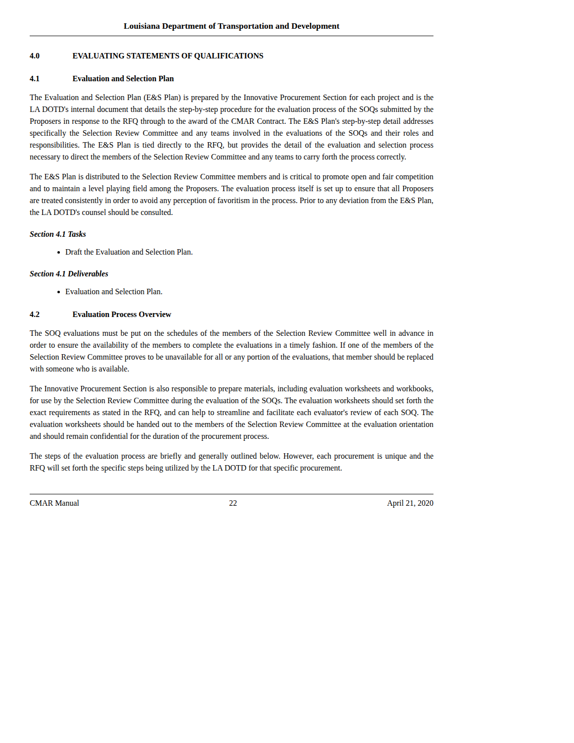Louisiana Department of Transportation and Development
4.0 EVALUATING STATEMENTS OF QUALIFICATIONS
4.1 Evaluation and Selection Plan
The Evaluation and Selection Plan (E&S Plan) is prepared by the Innovative Procurement Section for each project and is the LA DOTD's internal document that details the step-by-step procedure for the evaluation process of the SOQs submitted by the Proposers in response to the RFQ through to the award of the CMAR Contract. The E&S Plan's step-by-step detail addresses specifically the Selection Review Committee and any teams involved in the evaluations of the SOQs and their roles and responsibilities. The E&S Plan is tied directly to the RFQ, but provides the detail of the evaluation and selection process necessary to direct the members of the Selection Review Committee and any teams to carry forth the process correctly.
The E&S Plan is distributed to the Selection Review Committee members and is critical to promote open and fair competition and to maintain a level playing field among the Proposers. The evaluation process itself is set up to ensure that all Proposers are treated consistently in order to avoid any perception of favoritism in the process. Prior to any deviation from the E&S Plan, the LA DOTD's counsel should be consulted.
Section 4.1 Tasks
Draft the Evaluation and Selection Plan.
Section 4.1 Deliverables
Evaluation and Selection Plan.
4.2 Evaluation Process Overview
The SOQ evaluations must be put on the schedules of the members of the Selection Review Committee well in advance in order to ensure the availability of the members to complete the evaluations in a timely fashion. If one of the members of the Selection Review Committee proves to be unavailable for all or any portion of the evaluations, that member should be replaced with someone who is available.
The Innovative Procurement Section is also responsible to prepare materials, including evaluation worksheets and workbooks, for use by the Selection Review Committee during the evaluation of the SOQs. The evaluation worksheets should set forth the exact requirements as stated in the RFQ, and can help to streamline and facilitate each evaluator's review of each SOQ. The evaluation worksheets should be handed out to the members of the Selection Review Committee at the evaluation orientation and should remain confidential for the duration of the procurement process.
The steps of the evaluation process are briefly and generally outlined below. However, each procurement is unique and the RFQ will set forth the specific steps being utilized by the LA DOTD for that specific procurement.
CMAR Manual
22
April 21, 2020